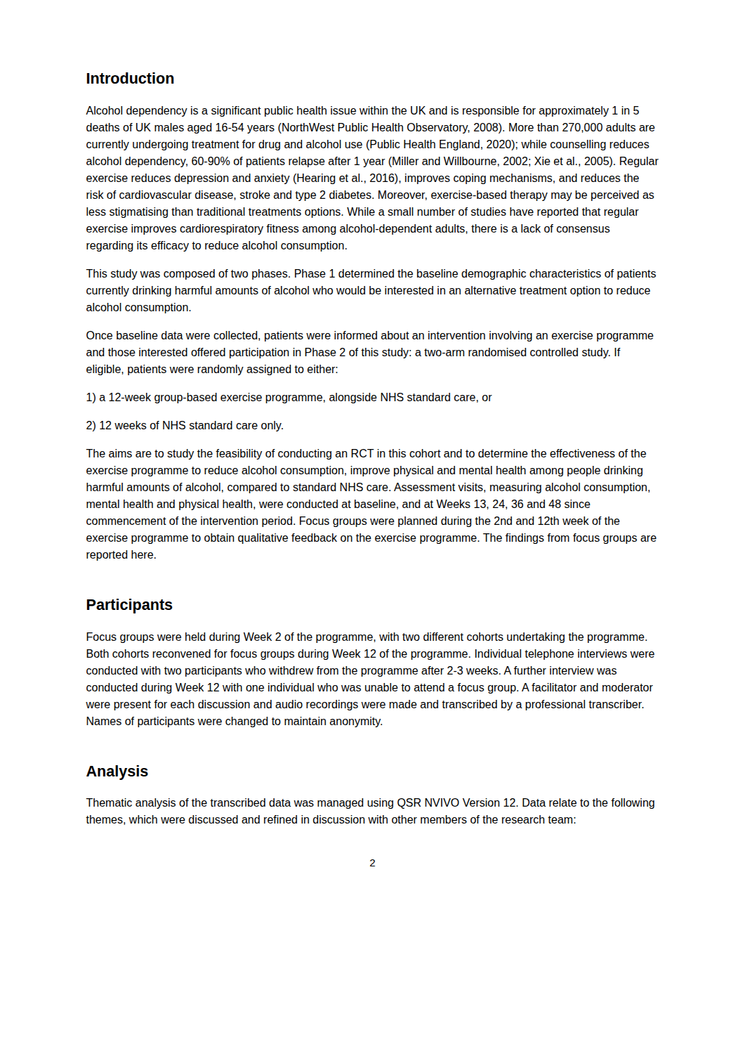Introduction
Alcohol dependency is a significant public health issue within the UK and is responsible for approximately 1 in 5 deaths of UK males aged 16-54 years (NorthWest Public Health Observatory, 2008). More than 270,000 adults are currently undergoing treatment for drug and alcohol use (Public Health England, 2020); while counselling reduces alcohol dependency, 60-90% of patients relapse after 1 year (Miller and Willbourne, 2002; Xie et al., 2005). Regular exercise reduces depression and anxiety (Hearing et al., 2016), improves coping mechanisms, and reduces the risk of cardiovascular disease, stroke and type 2 diabetes. Moreover, exercise-based therapy may be perceived as less stigmatising than traditional treatments options. While a small number of studies have reported that regular exercise improves cardiorespiratory fitness among alcohol-dependent adults, there is a lack of consensus regarding its efficacy to reduce alcohol consumption.
This study was composed of two phases. Phase 1 determined the baseline demographic characteristics of patients currently drinking harmful amounts of alcohol who would be interested in an alternative treatment option to reduce alcohol consumption.
Once baseline data were collected, patients were informed about an intervention involving an exercise programme and those interested offered participation in Phase 2 of this study: a two-arm randomised controlled study. If eligible, patients were randomly assigned to either:
1) a 12-week group-based exercise programme, alongside NHS standard care, or
2) 12 weeks of NHS standard care only.
The aims are to study the feasibility of conducting an RCT in this cohort and to determine the effectiveness of the exercise programme to reduce alcohol consumption, improve physical and mental health among people drinking harmful amounts of alcohol, compared to standard NHS care. Assessment visits, measuring alcohol consumption, mental health and physical health, were conducted at baseline, and at Weeks 13, 24, 36 and 48 since commencement of the intervention period. Focus groups were planned during the 2nd and 12th week of the exercise programme to obtain qualitative feedback on the exercise programme. The findings from focus groups are reported here.
Participants
Focus groups were held during Week 2 of the programme, with two different cohorts undertaking the programme. Both cohorts reconvened for focus groups during Week 12 of the programme. Individual telephone interviews were conducted with two participants who withdrew from the programme after 2-3 weeks. A further interview was conducted during Week 12 with one individual who was unable to attend a focus group. A facilitator and moderator were present for each discussion and audio recordings were made and transcribed by a professional transcriber. Names of participants were changed to maintain anonymity.
Analysis
Thematic analysis of the transcribed data was managed using QSR NVIVO Version 12. Data relate to the following themes, which were discussed and refined in discussion with other members of the research team:
2